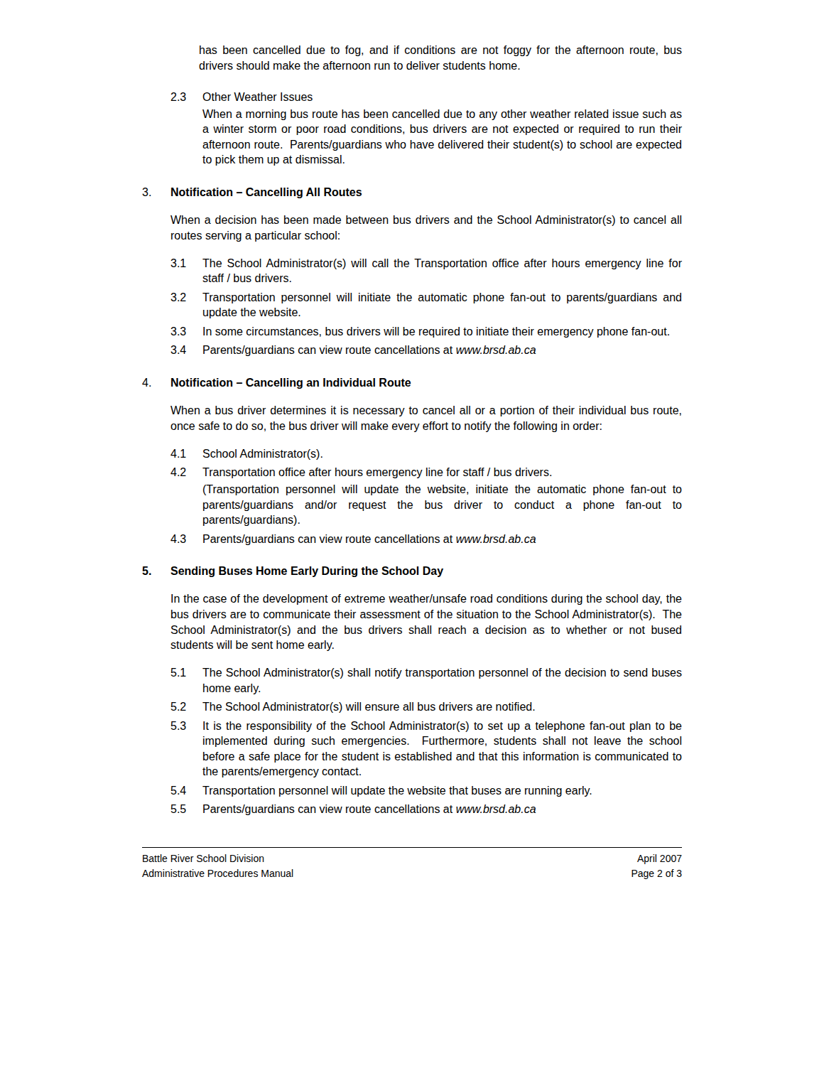has been cancelled due to fog, and if conditions are not foggy for the afternoon route, bus drivers should make the afternoon run to deliver students home.
2.3
Other Weather Issues
When a morning bus route has been cancelled due to any other weather related issue such as a winter storm or poor road conditions, bus drivers are not expected or required to run their afternoon route. Parents/guardians who have delivered their student(s) to school are expected to pick them up at dismissal.
3.
Notification – Cancelling All Routes
When a decision has been made between bus drivers and the School Administrator(s) to cancel all routes serving a particular school:
3.1
The School Administrator(s) will call the Transportation office after hours emergency line for staff / bus drivers.
3.2
Transportation personnel will initiate the automatic phone fan-out to parents/guardians and update the website.
3.3
In some circumstances, bus drivers will be required to initiate their emergency phone fan-out.
3.4
Parents/guardians can view route cancellations at www.brsd.ab.ca
4.
Notification – Cancelling an Individual Route
When a bus driver determines it is necessary to cancel all or a portion of their individual bus route, once safe to do so, the bus driver will make every effort to notify the following in order:
4.1
School Administrator(s).
4.2
Transportation office after hours emergency line for staff / bus drivers.
(Transportation personnel will update the website, initiate the automatic phone fan-out to parents/guardians and/or request the bus driver to conduct a phone fan-out to parents/guardians).
4.3
Parents/guardians can view route cancellations at www.brsd.ab.ca
5.
Sending Buses Home Early During the School Day
In the case of the development of extreme weather/unsafe road conditions during the school day, the bus drivers are to communicate their assessment of the situation to the School Administrator(s). The School Administrator(s) and the bus drivers shall reach a decision as to whether or not bused students will be sent home early.
5.1
The School Administrator(s) shall notify transportation personnel of the decision to send buses home early.
5.2
The School Administrator(s) will ensure all bus drivers are notified.
5.3
It is the responsibility of the School Administrator(s) to set up a telephone fan-out plan to be implemented during such emergencies. Furthermore, students shall not leave the school before a safe place for the student is established and that this information is communicated to the parents/emergency contact.
5.4
Transportation personnel will update the website that buses are running early.
5.5
Parents/guardians can view route cancellations at www.brsd.ab.ca
Battle River School Division
Administrative Procedures Manual
April 2007
Page 2 of 3